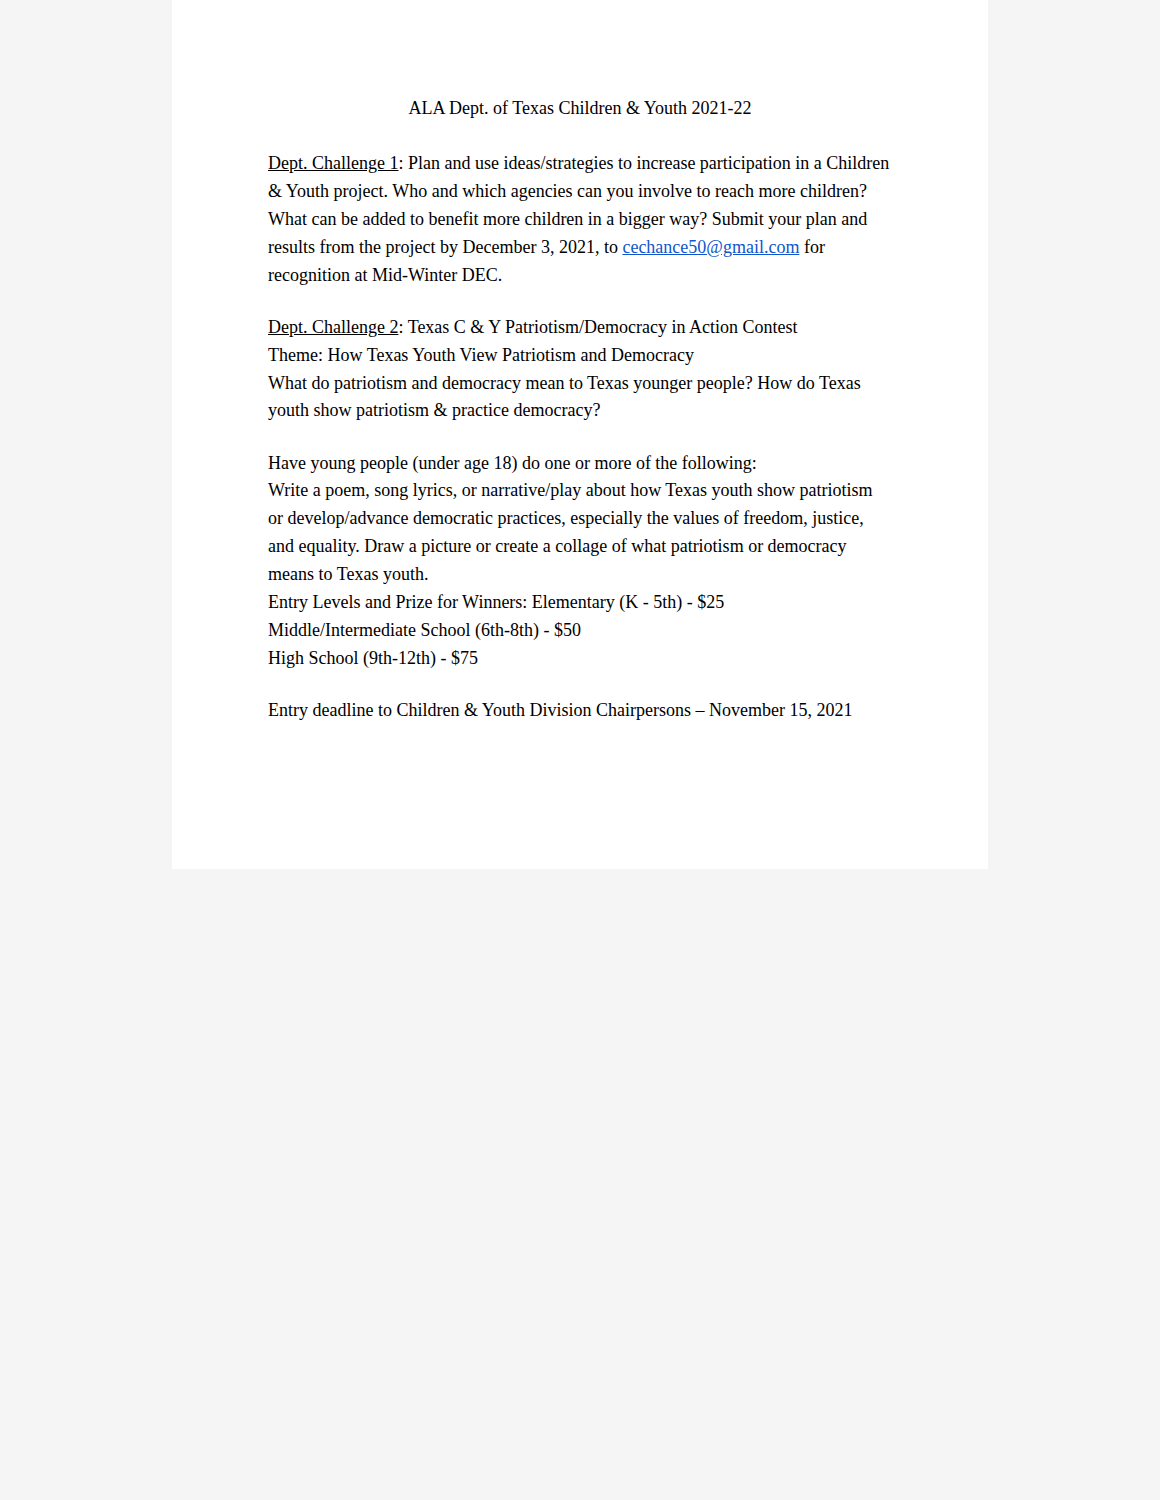ALA Dept. of Texas Children & Youth 2021-22
Dept. Challenge 1: Plan and use ideas/strategies to increase participation in a Children & Youth project. Who and which agencies can you involve to reach more children? What can be added to benefit more children in a bigger way? Submit your plan and results from the project by December 3, 2021, to cechance50@gmail.com for recognition at Mid-Winter DEC.
Dept. Challenge 2: Texas C & Y Patriotism/Democracy in Action Contest
Theme: How Texas Youth View Patriotism and Democracy
What do patriotism and democracy mean to Texas younger people? How do Texas youth show patriotism & practice democracy?
Have young people (under age 18) do one or more of the following:
Write a poem, song lyrics, or narrative/play about how Texas youth show patriotism or develop/advance democratic practices, especially the values of freedom, justice, and equality. Draw a picture or create a collage of what patriotism or democracy means to Texas youth.
Entry Levels and Prize for Winners: Elementary (K - 5th) - $25
Middle/Intermediate School (6th-8th) - $50
High School (9th-12th) - $75
Entry deadline to Children & Youth Division Chairpersons – November 15, 2021